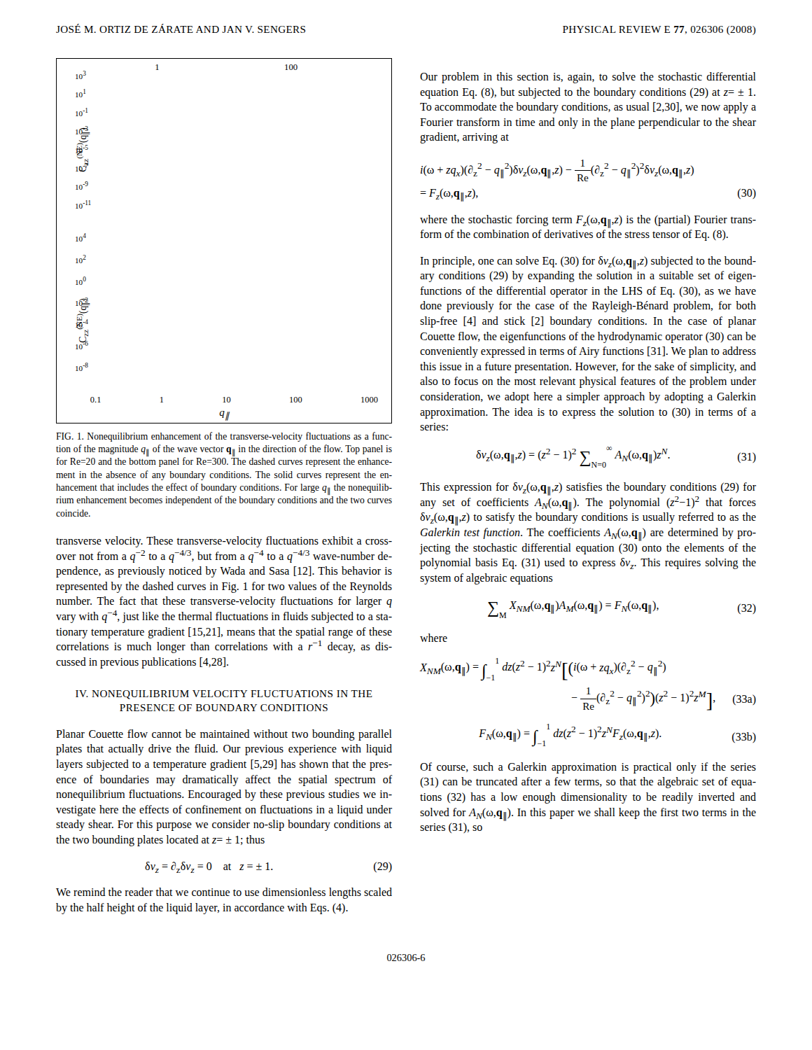José M. Ortiz de Zárate and Jan V. Sengers
Physical Review E 77, 026306 (2008)
1100
Czz(NE)(q∥)
Czz(NE)(q∥)
103 101 10-1 10-3 10-5 10-7 10-9 10-11
104 102 100 10-2 10-4 10-6 10-8
0.11101001000
q∥
FIG. 1. Nonequilibrium enhancement of the transverse-velocity fluctuations as a function of the magnitude q∥ of the wave vector q∥ in the direction of the flow. Top panel is for Re=20 and the bottom panel for Re=300. The dashed curves represent the enhancement in the absence of any boundary conditions. The solid curves represent the enhancement that includes the effect of boundary conditions. For large q∥ the nonequilibrium enhancement becomes independent of the boundary conditions and the two curves coincide.
transverse velocity. These transverse-velocity fluctuations exhibit a crossover not from a q−2 to a q−4/3, but from a q−4 to a q−4/3 wave-number dependence, as previously noticed by Wada and Sasa [12]. This behavior is represented by the dashed curves in Fig. 1 for two values of the Reynolds number. The fact that these transverse-velocity fluctuations for larger q vary with q−4, just like the thermal fluctuations in fluids subjected to a stationary temperature gradient [15,21], means that the spatial range of these correlations is much longer than correlations with a r−1 decay, as discussed in previous publications [4,28].
IV. Nonequilibrium velocity fluctuations in the presence of boundary conditions
Planar Couette flow cannot be maintained without two bounding parallel plates that actually drive the fluid. Our previous experience with liquid layers subjected to a temperature gradient [5,29] has shown that the presence of boundaries may dramatically affect the spatial spectrum of nonequilibrium fluctuations. Encouraged by these previous studies we investigate here the effects of confinement on fluctuations in a liquid under steady shear. For this purpose we consider no-slip boundary conditions at the two bounding plates located at z= ± 1; thus
δvz = ∂zδvz = 0 at z = ± 1.
(29)
We remind the reader that we continue to use dimensionless lengths scaled by the half height of the liquid layer, in accordance with Eqs. (4).
Our problem in this section is, again, to solve the stochastic differential equation Eq. (8), but subjected to the boundary conditions (29) at z= ± 1. To accommodate the boundary conditions, as usual [2,30], we now apply a Fourier transform in time and only in the plane perpendicular to the shear gradient, arriving at
i(ω + zqx)(∂z2 − q∥2)δvz(ω,q∥,z) − 1 Re(∂z2 − q∥2)2δvz(ω,q∥,z)
= Fz(ω,q∥,z),
(30)
where the stochastic forcing term Fz(ω,q∥,z) is the (partial) Fourier transform of the combination of derivatives of the stress tensor of Eq. (8).
In principle, one can solve Eq. (30) for δvz(ω,q∥,z) subjected to the boundary conditions (29) by expanding the solution in a suitable set of eigenfunctions of the differential operator in the LHS of Eq. (30), as we have done previously for the case of the Rayleigh-Bénard problem, for both slip-free [4] and stick [2] boundary conditions. In the case of planar Couette flow, the eigenfunctions of the hydrodynamic operator (30) can be conveniently expressed in terms of Airy functions [31]. We plan to address this issue in a future presentation. However, for the sake of simplicity, and also to focus on the most relevant physical features of the problem under consideration, we adopt here a simpler approach by adopting a Galerkin approximation. The idea is to express the solution to (30) in terms of a series:
δvz(ω,q∥,z) = (z2 − 1)2 ∑N=0∞ AN(ω,q∥)zN.
(31)
This expression for δvz(ω,q∥,z) satisfies the boundary conditions (29) for any set of coefficients AN(ω,q∥). The polynomial (z2−1)2 that forces δvz(ω,q∥,z) to satisfy the boundary conditions is usually referred to as the Galerkin test function. The coefficients AN(ω,q∥) are determined by projecting the stochastic differential equation (30) onto the elements of the polynomial basis Eq. (31) used to express δvz. This requires solving the system of algebraic equations
∑M XNM(ω,q∥)AM(ω,q∥) = FN(ω,q∥),
(32)
where
XNM(ω,q∥) = ∫−11 dz(z2 − 1)2zN[(i(ω + zqx)(∂z2 − q∥2)
− 1 Re(∂z2 − q∥2)2)(z2 − 1)2zM],
(33a)
FN(ω,q∥) = ∫−11 dz(z2 − 1)2zN Fz(ω,q∥,z).
(33b)
Of course, such a Galerkin approximation is practical only if the series (31) can be truncated after a few terms, so that the algebraic set of equations (32) has a low enough dimensionality to be readily inverted and solved for AN(ω,q∥). In this paper we shall keep the first two terms in the series (31), so
026306-6